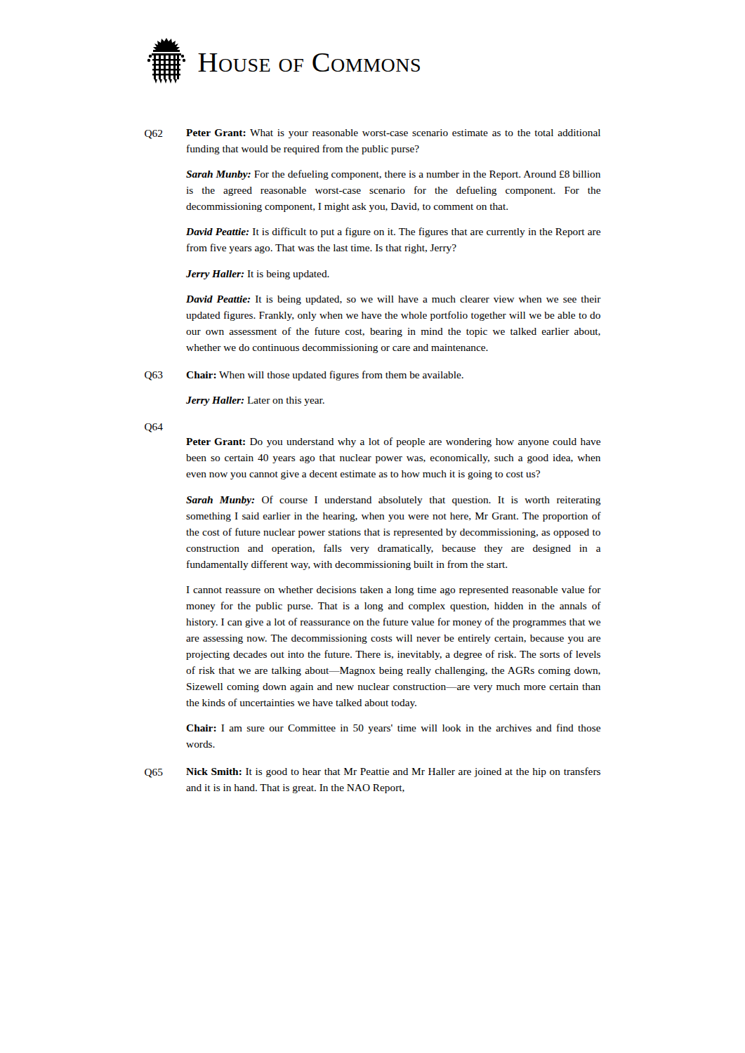House of Commons
Q62
Peter Grant: What is your reasonable worst-case scenario estimate as to the total additional funding that would be required from the public purse?
Sarah Munby: For the defueling component, there is a number in the Report. Around £8 billion is the agreed reasonable worst-case scenario for the defueling component. For the decommissioning component, I might ask you, David, to comment on that.
David Peattie: It is difficult to put a figure on it. The figures that are currently in the Report are from five years ago. That was the last time. Is that right, Jerry?
Jerry Haller: It is being updated.
David Peattie: It is being updated, so we will have a much clearer view when we see their updated figures. Frankly, only when we have the whole portfolio together will we be able to do our own assessment of the future cost, bearing in mind the topic we talked earlier about, whether we do continuous decommissioning or care and maintenance.
Q63
Chair: When will those updated figures from them be available.
Jerry Haller: Later on this year.
Q64
Peter Grant: Do you understand why a lot of people are wondering how anyone could have been so certain 40 years ago that nuclear power was, economically, such a good idea, when even now you cannot give a decent estimate as to how much it is going to cost us?
Sarah Munby: Of course I understand absolutely that question. It is worth reiterating something I said earlier in the hearing, when you were not here, Mr Grant. The proportion of the cost of future nuclear power stations that is represented by decommissioning, as opposed to construction and operation, falls very dramatically, because they are designed in a fundamentally different way, with decommissioning built in from the start.
I cannot reassure on whether decisions taken a long time ago represented reasonable value for money for the public purse. That is a long and complex question, hidden in the annals of history. I can give a lot of reassurance on the future value for money of the programmes that we are assessing now. The decommissioning costs will never be entirely certain, because you are projecting decades out into the future. There is, inevitably, a degree of risk. The sorts of levels of risk that we are talking about—Magnox being really challenging, the AGRs coming down, Sizewell coming down again and new nuclear construction—are very much more certain than the kinds of uncertainties we have talked about today.
Chair: I am sure our Committee in 50 years' time will look in the archives and find those words.
Q65
Nick Smith: It is good to hear that Mr Peattie and Mr Haller are joined at the hip on transfers and it is in hand. That is great. In the NAO Report,